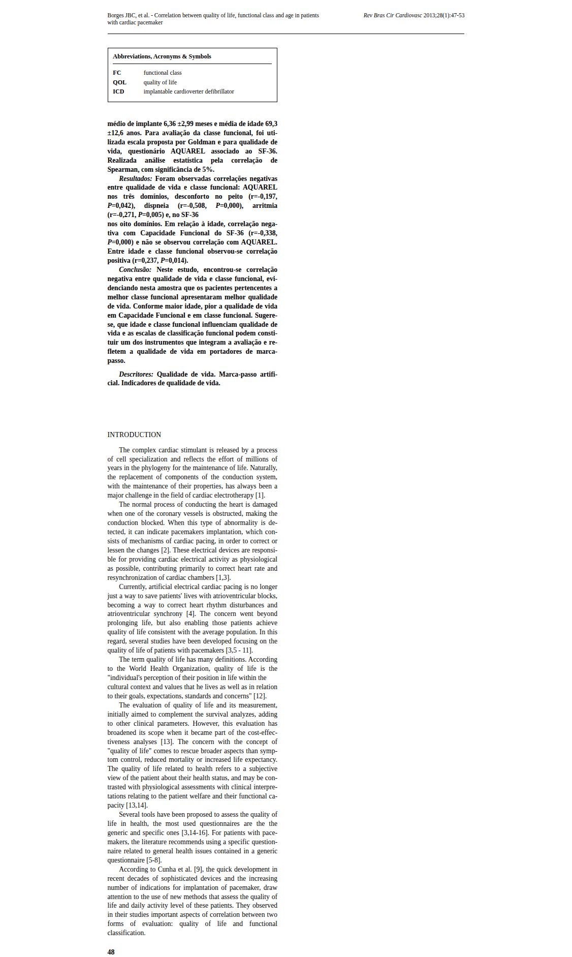Borges JBC, et al. - Correlation between quality of life, functional class and age in patients with cardiac pacemaker
Rev Bras Cir Cardiovasc 2013;28(1):47-53
Abbreviations, Acronyms & Symbols
| FC | functional class |
| QOL | quality of life |
| ICD | implantable cardioverter defibrillator |
médio de implante 6,36 ±2,99 meses e média de idade 69,3 ±12,6 anos. Para avaliação da classe funcional, foi utilizada escala proposta por Goldman e para qualidade de vida, questionário AQUAREL associado ao SF-36. Realizada análise estatística pela correlação de Spearman, com significância de 5%.
Resultados: Foram observadas correlações negativas entre qualidade de vida e classe funcional: AQUAREL nos três domínios, desconforto no peito (r=-0,197, P=0,042), dispneia (r=-0,508, P=0,000), arritmia (r=-0,271, P=0,005) e, no SF-36
nos oito domínios. Em relação à idade, correlação negativa com Capacidade Funcional do SF-36 (r=-0,338, P=0,000) e não se observou correlação com AQUAREL. Entre idade e classe funcional observou-se correlação positiva (r=0,237, P=0,014).
Conclusão: Neste estudo, encontrou-se correlação negativa entre qualidade de vida e classe funcional, evidenciando nesta amostra que os pacientes pertencentes a melhor classe funcional apresentaram melhor qualidade de vida. Conforme maior idade, pior a qualidade de vida em Capacidade Funcional e em classe funcional. Sugere-se, que idade e classe funcional influenciam qualidade de vida e as escalas de classificação funcional podem constituir um dos instrumentos que integram a avaliação e refletem a qualidade de vida em portadores de marca-passo.
Descritores: Qualidade de vida. Marca-passo artificial. Indicadores de qualidade de vida.
INTRODUCTION
The complex cardiac stimulant is released by a process of cell specialization and reflects the effort of millions of years in the phylogeny for the maintenance of life. Naturally, the replacement of components of the conduction system, with the maintenance of their properties, has always been a major challenge in the field of cardiac electrotherapy [1].
The normal process of conducting the heart is damaged when one of the coronary vessels is obstructed, making the conduction blocked. When this type of abnormality is detected, it can indicate pacemakers implantation, which consists of mechanisms of cardiac pacing, in order to correct or lessen the changes [2]. These electrical devices are responsible for providing cardiac electrical activity as physiological as possible, contributing primarily to correct heart rate and resynchronization of cardiac chambers [1,3].
Currently, artificial electrical cardiac pacing is no longer just a way to save patients' lives with atrioventricular blocks, becoming a way to correct heart rhythm disturbances and atrioventricular synchrony [4]. The concern went beyond prolonging life, but also enabling those patients achieve quality of life consistent with the average population. In this regard, several studies have been developed focusing on the quality of life of patients with pacemakers [3,5 - 11].
The term quality of life has many definitions. According to the World Health Organization, quality of life is the "individual's perception of their position in life within the
cultural context and values that he lives as well as in relation to their goals, expectations, standards and concerns" [12].
The evaluation of quality of life and its measurement, initially aimed to complement the survival analyzes, adding to other clinical parameters. However, this evaluation has broadened its scope when it became part of the cost-effectiveness analyses [13]. The concern with the concept of "quality of life" comes to rescue broader aspects than symptom control, reduced mortality or increased life expectancy. The quality of life related to health refers to a subjective view of the patient about their health status, and may be contrasted with physiological assessments with clinical interpretations relating to the patient welfare and their functional capacity [13,14].
Several tools have been proposed to assess the quality of life in health, the most used questionnaires are the the generic and specific ones [3,14-16]. For patients with pacemakers, the literature recommends using a specific questionnaire related to general health issues contained in a generic questionnaire [5-8].
According to Cunha et al. [9], the quick development in recent decades of sophisticated devices and the increasing number of indications for implantation of pacemaker, draw attention to the use of new methods that assess the quality of life and daily activity level of these patients. They observed in their studies important aspects of correlation between two forms of evaluation: quality of life and functional classification.
48